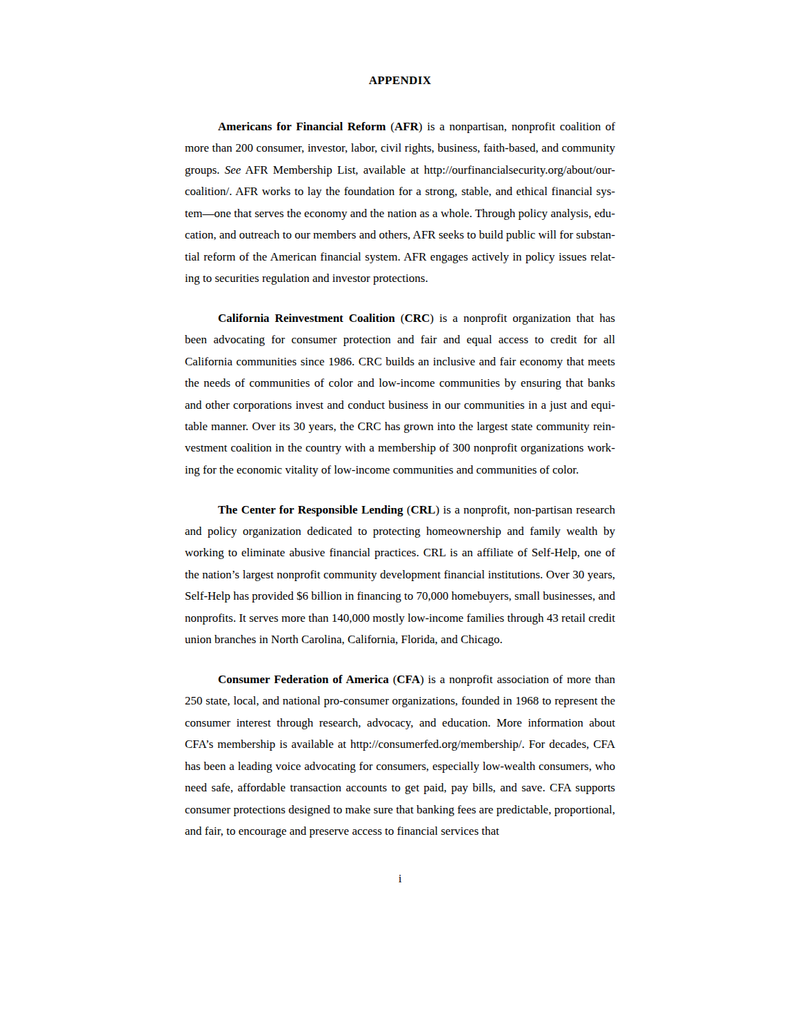APPENDIX
Americans for Financial Reform (AFR) is a nonpartisan, nonprofit coalition of more than 200 consumer, investor, labor, civil rights, business, faith-based, and community groups. See AFR Membership List, available at http://ourfinancialsecurity.org/about/our-coalition/. AFR works to lay the foundation for a strong, stable, and ethical financial system—one that serves the economy and the nation as a whole. Through policy analysis, education, and outreach to our members and others, AFR seeks to build public will for substantial reform of the American financial system. AFR engages actively in policy issues relating to securities regulation and investor protections.
California Reinvestment Coalition (CRC) is a nonprofit organization that has been advocating for consumer protection and fair and equal access to credit for all California communities since 1986. CRC builds an inclusive and fair economy that meets the needs of communities of color and low-income communities by ensuring that banks and other corporations invest and conduct business in our communities in a just and equitable manner. Over its 30 years, the CRC has grown into the largest state community reinvestment coalition in the country with a membership of 300 nonprofit organizations working for the economic vitality of low-income communities and communities of color.
The Center for Responsible Lending (CRL) is a nonprofit, non-partisan research and policy organization dedicated to protecting homeownership and family wealth by working to eliminate abusive financial practices. CRL is an affiliate of Self-Help, one of the nation’s largest nonprofit community development financial institutions. Over 30 years, Self-Help has provided $6 billion in financing to 70,000 homebuyers, small businesses, and nonprofits. It serves more than 140,000 mostly low-income families through 43 retail credit union branches in North Carolina, California, Florida, and Chicago.
Consumer Federation of America (CFA) is a nonprofit association of more than 250 state, local, and national pro-consumer organizations, founded in 1968 to represent the consumer interest through research, advocacy, and education. More information about CFA’s membership is available at http://consumerfed.org/membership/. For decades, CFA has been a leading voice advocating for consumers, especially low-wealth consumers, who need safe, affordable transaction accounts to get paid, pay bills, and save. CFA supports consumer protections designed to make sure that banking fees are predictable, proportional, and fair, to encourage and preserve access to financial services that
i